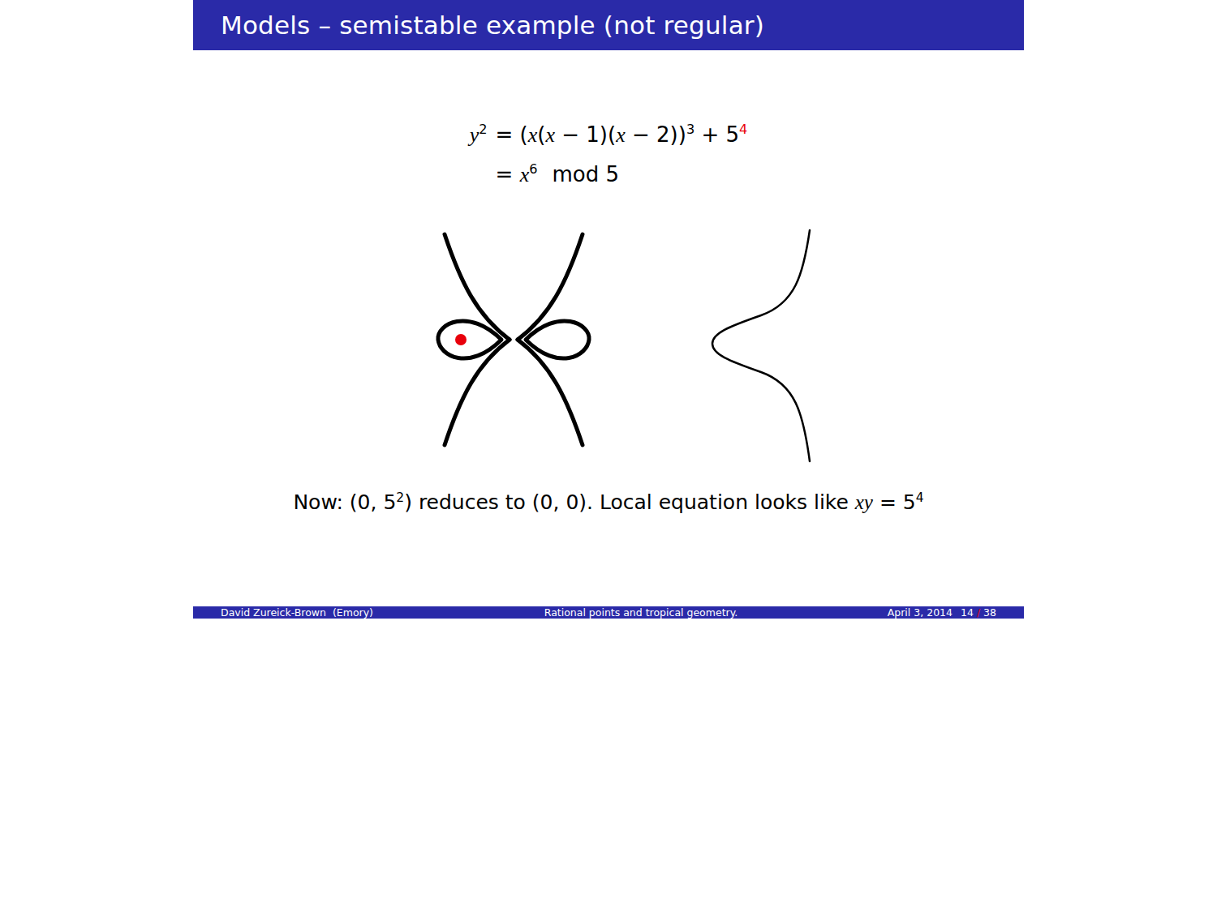Models – semistable example (not regular)
| y 2 | = ( x ( x − 1)( x − 2)) 3 + 5 4 |
| | = x 6 mod 5 |
Now: (0, 52) reduces to (0, 0). Local equation looks like xy = 54
David Zureick-Brown (Emory)
Rational points and tropical geometry.
April 3, 2014 14 / 38